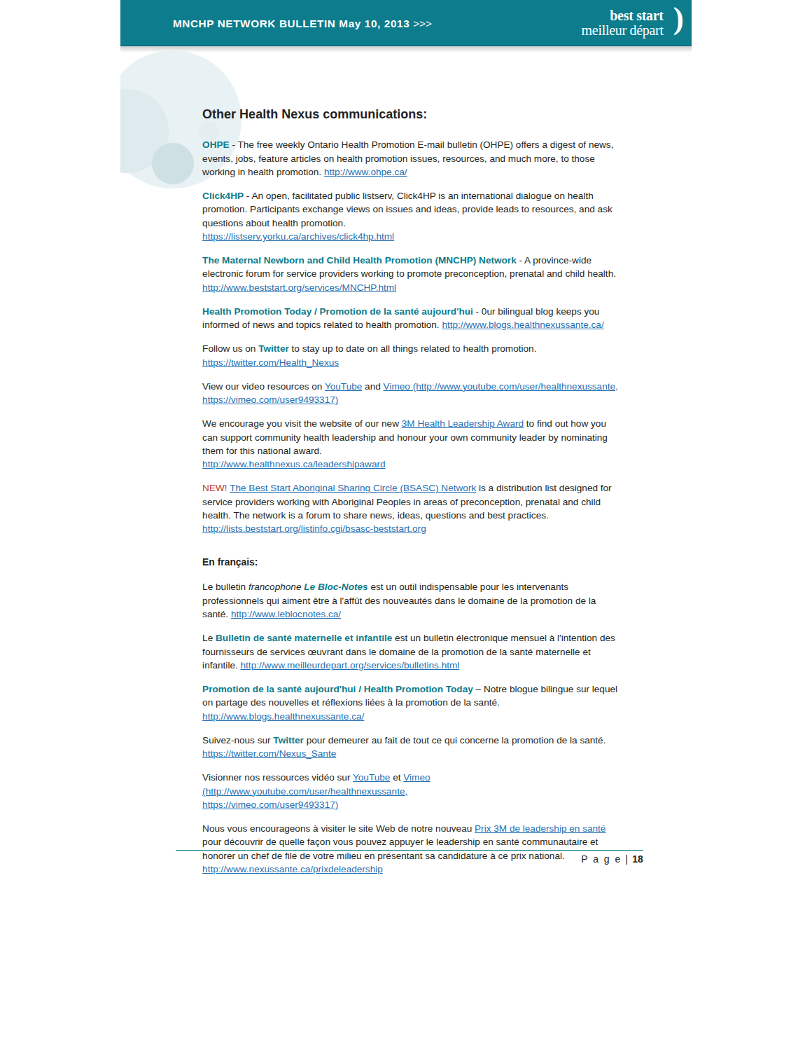MNCHP NETWORK BULLETIN May 10, 2013 >>>
best start)
meilleur départ
Other Health Nexus communications:
OHPE - The free weekly Ontario Health Promotion E-mail bulletin (OHPE) offers a digest of news, events, jobs, feature articles on health promotion issues, resources, and much more, to those working in health promotion. http://www.ohpe.ca/
Click4HP - An open, facilitated public listserv, Click4HP is an international dialogue on health promotion. Participants exchange views on issues and ideas, provide leads to resources, and ask questions about health promotion.
https://listserv.yorku.ca/archives/click4hp.html
The Maternal Newborn and Child Health Promotion (MNCHP) Network - A province-wide electronic forum for service providers working to promote preconception, prenatal and child health. http://www.beststart.org/services/MNCHP.html
Health Promotion Today / Promotion de la santé aujourd'hui - 0ur bilingual blog keeps you informed of news and topics related to health promotion. http://www.blogs.healthnexussante.ca/
Follow us on Twitter to stay up to date on all things related to health promotion. https://twitter.com/Health_Nexus
View our video resources on YouTube and Vimeo (http://www.youtube.com/user/healthnexussante,
https://vimeo.com/user9493317)
We encourage you visit the website of our new 3M Health Leadership Award to find out how you can support community health leadership and honour your own community leader by nominating them for this national award.
http://www.healthnexus.ca/leadershipaward
NEW! The Best Start Aboriginal Sharing Circle (BSASC) Network is a distribution list designed for service providers working with Aboriginal Peoples in areas of preconception, prenatal and child health. The network is a forum to share news, ideas, questions and best practices. http://lists.beststart.org/listinfo.cgi/bsasc-beststart.org
En français:
Le bulletin francophone Le Bloc-Notes est un outil indispensable pour les intervenants professionnels qui aiment être à l'affût des nouveautés dans le domaine de la promotion de la santé. http://www.leblocnotes.ca/
Le Bulletin de santé maternelle et infantile est un bulletin électronique mensuel à l'intention des fournisseurs de services œuvrant dans le domaine de la promotion de la santé maternelle et infantile. http://www.meilleurdepart.org/services/bulletins.html
Promotion de la santé aujourd'hui / Health Promotion Today – Notre blogue bilingue sur lequel on partage des nouvelles et réflexions liées à la promotion de la santé. http://www.blogs.healthnexussante.ca/
Suivez-nous sur Twitter pour demeurer au fait de tout ce qui concerne la promotion de la santé. https://twitter.com/Nexus_Sante
Visionner nos ressources vidéo sur YouTube et Vimeo (http://www.youtube.com/user/healthnexussante,
https://vimeo.com/user9493317)
Nous vous encourageons à visiter le site Web de notre nouveau Prix 3M de leadership en santé pour découvrir de quelle façon vous pouvez appuyer le leadership en santé communautaire et honorer un chef de file de votre milieu en présentant sa candidature à ce prix national. http://www.nexussante.ca/prixdeleadership
P a g e | 18